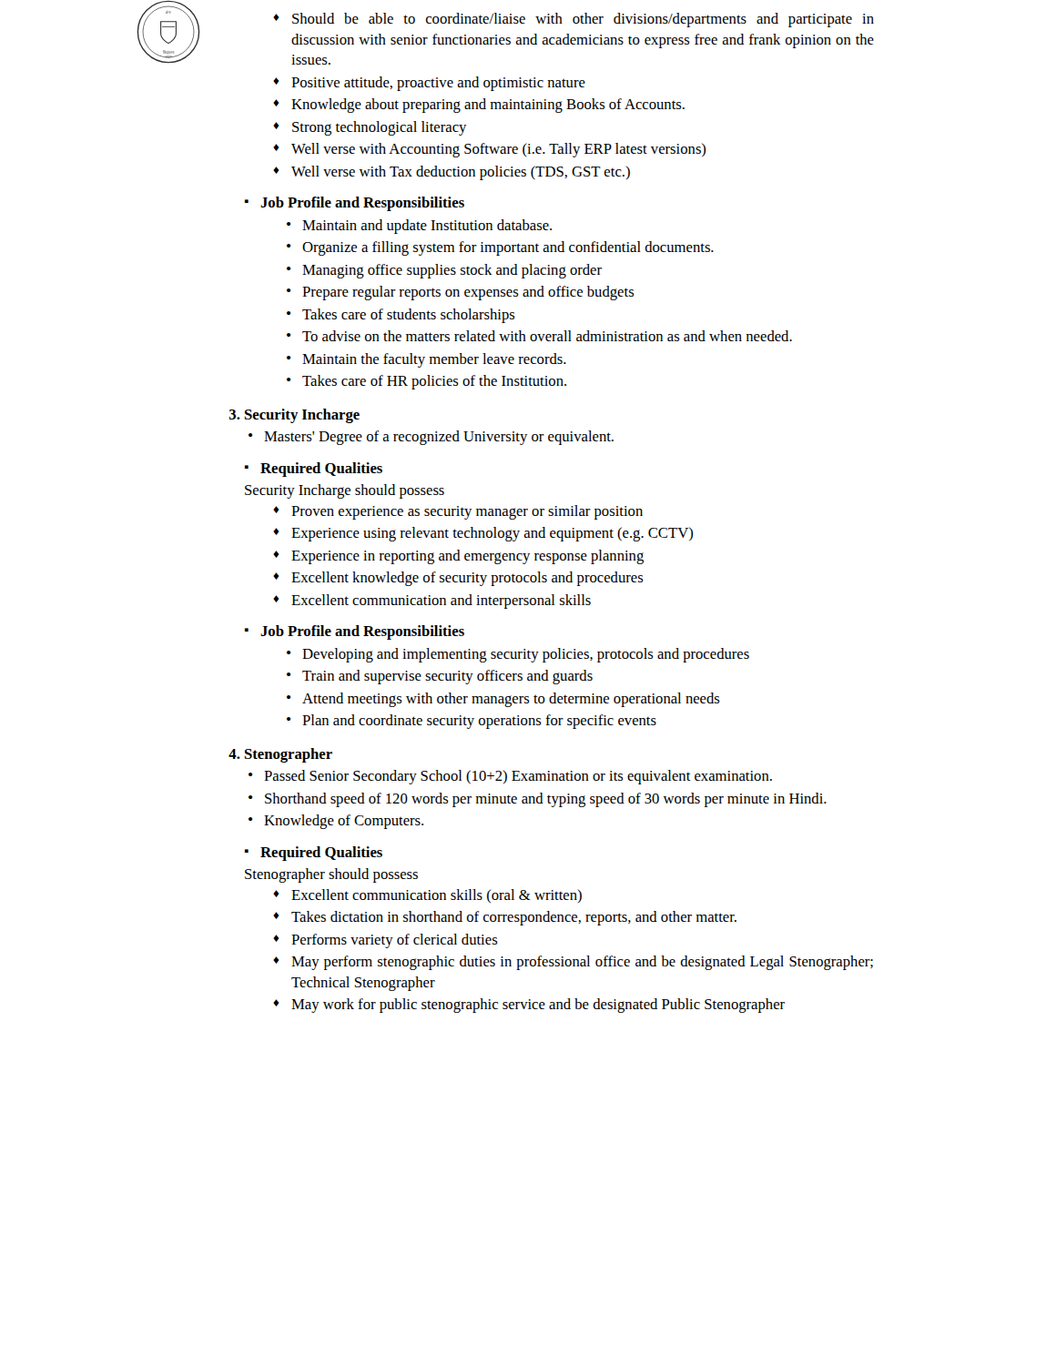क्षेत्र विद्यालय 1927
Should be able to coordinate/liaise with other divisions/departments and participate in discussion with senior functionaries and academicians to express free and frank opinion on the issues.
Positive attitude, proactive and optimistic nature
Knowledge about preparing and maintaining Books of Accounts.
Strong technological literacy
Well verse with Accounting Software (i.e. Tally ERP latest versions)
Well verse with Tax deduction policies (TDS, GST etc.)
Job Profile and Responsibilities
Maintain and update Institution database.
Organize a filling system for important and confidential documents.
Managing office supplies stock and placing order
Prepare regular reports on expenses and office budgets
Takes care of students scholarships
To advise on the matters related with overall administration as and when needed.
Maintain the faculty member leave records.
Takes care of HR policies of the Institution.
Security Incharge
Masters' Degree of a recognized University or equivalent.
Required Qualities
Security Incharge should possess
Proven experience as security manager or similar position
Experience using relevant technology and equipment (e.g. CCTV)
Experience in reporting and emergency response planning
Excellent knowledge of security protocols and procedures
Excellent communication and interpersonal skills
Job Profile and Responsibilities
Developing and implementing security policies, protocols and procedures
Train and supervise security officers and guards
Attend meetings with other managers to determine operational needs
Plan and coordinate security operations for specific events
Stenographer
Passed Senior Secondary School (10+2) Examination or its equivalent examination.
Shorthand speed of 120 words per minute and typing speed of 30 words per minute in Hindi.
Knowledge of Computers.
Required Qualities
Stenographer should possess
Excellent communication skills (oral & written)
Takes dictation in shorthand of correspondence, reports, and other matter.
Performs variety of clerical duties
May perform stenographic duties in professional office and be designated Legal Stenographer; Technical Stenographer
May work for public stenographic service and be designated Public Stenographer